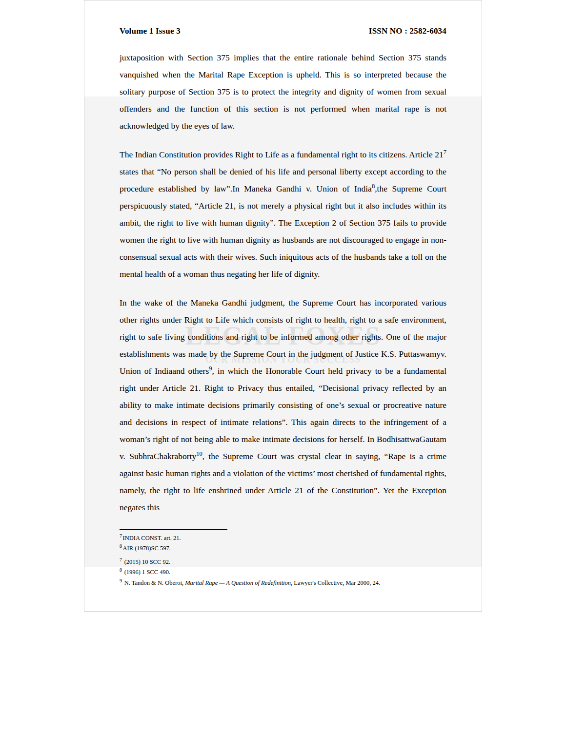Volume 1 Issue 3 ISSN NO : 2582-6034
LEGAL FOXES
OUR MISSION YOUR SUCCESS
juxtaposition with Section 375 implies that the entire rationale behind Section 375 stands vanquished when the Marital Rape Exception is upheld. This is so interpreted because the solitary purpose of Section 375 is to protect the integrity and dignity of women from sexual offenders and the function of this section is not performed when marital rape is not acknowledged by the eyes of law.
The Indian Constitution provides Right to Life as a fundamental right to its citizens. Article 217 states that “No person shall be denied of his life and personal liberty except according to the procedure established by law”.In Maneka Gandhi v. Union of India8,the Supreme Court perspicuously stated, “Article 21, is not merely a physical right but it also includes within its ambit, the right to live with human dignity”. The Exception 2 of Section 375 fails to provide women the right to live with human dignity as husbands are not discouraged to engage in non-consensual sexual acts with their wives. Such iniquitous acts of the husbands take a toll on the mental health of a woman thus negating her life of dignity.
In the wake of the Maneka Gandhi judgment, the Supreme Court has incorporated various other rights under Right to Life which consists of right to health, right to a safe environment, right to safe living conditions and right to be informed among other rights. One of the major establishments was made by the Supreme Court in the judgment of Justice K.S. Puttaswamyv. Union of Indiaand others9, in which the Honorable Court held privacy to be a fundamental right under Article 21. Right to Privacy thus entailed, “Decisional privacy reflected by an ability to make intimate decisions primarily consisting of one’s sexual or procreative nature and decisions in respect of intimate relations”. This again directs to the infringement of a woman’s right of not being able to make intimate decisions for herself. In BodhisattwaGautam v. SubhraChakraborty10, the Supreme Court was crystal clear in saying, “Rape is a crime against basic human rights and a violation of the victims’ most cherished of fundamental rights, namely, the right to life enshrined under Article 21 of the Constitution”. Yet the Exception negates this
7 INDIA CONST. art. 21.
8 AIR (1978)SC 597.
7 (2015) 10 SCC 92.
8 (1996) 1 SCC 490.
9 N. Tandon & N. Oberoi, Marital Rape — A Question of Redefinition, Lawyer's Collective, Mar 2000, 24.